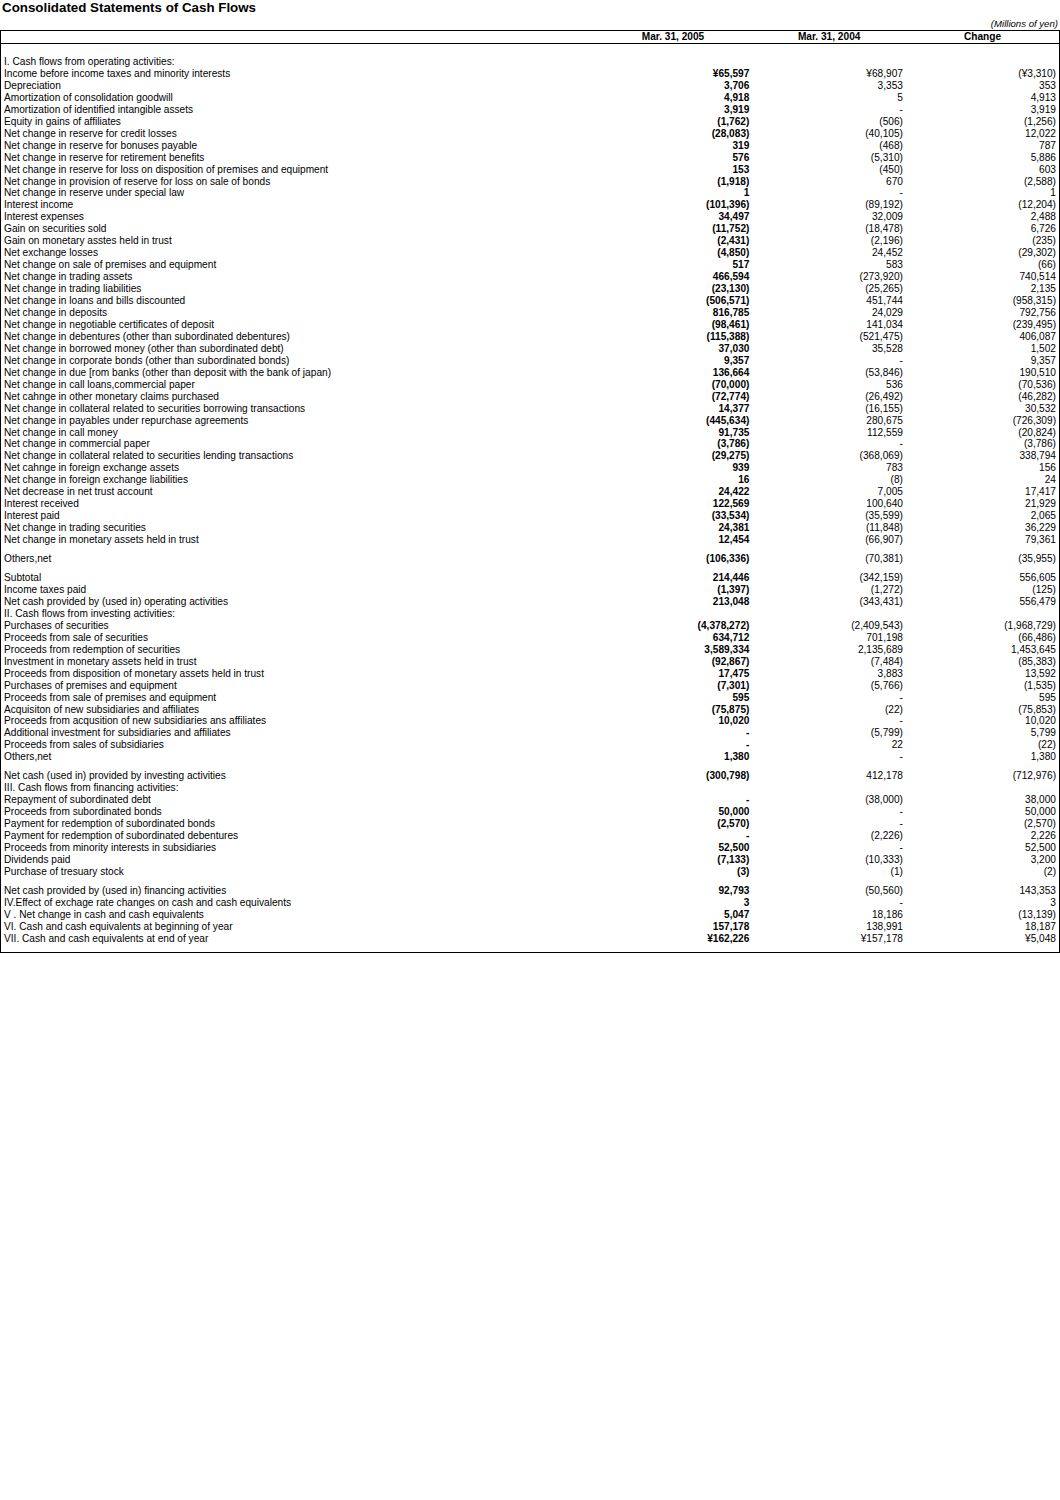Consolidated Statements of Cash Flows
(Millions of yen)
| | Mar. 31, 2005 | Mar. 31, 2004 | Change |
| --- | --- | --- | --- |
| I. Cash flows from operating activities: | | | |
| Income before income taxes and minority interests | ¥65,597 | ¥68,907 | (¥3,310) |
| Depreciation | 3,706 | 3,353 | 353 |
| Amortization of consolidation goodwill | 4,918 | 5 | 4,913 |
| Amortization of identified intangible assets | 3,919 | - | 3,919 |
| Equity in gains of affiliates | (1,762) | (506) | (1,256) |
| Net change in reserve for credit losses | (28,083) | (40,105) | 12,022 |
| Net change in reserve for bonuses payable | 319 | (468) | 787 |
| Net change in reserve for retirement benefits | 576 | (5,310) | 5,886 |
| Net change in reserve for loss on disposition of premises and equipment | 153 | (450) | 603 |
| Net change in provision of reserve for loss on sale of bonds | (1,918) | 670 | (2,588) |
| Net change in reserve under special law | 1 | - | 1 |
| Interest income | (101,396) | (89,192) | (12,204) |
| Interest expenses | 34,497 | 32,009 | 2,488 |
| Gain on securities sold | (11,752) | (18,478) | 6,726 |
| Gain on monetary asstes held in trust | (2,431) | (2,196) | (235) |
| Net exchange losses | (4,850) | 24,452 | (29,302) |
| Net change on sale of premises and equipment | 517 | 583 | (66) |
| Net change in trading assets | 466,594 | (273,920) | 740,514 |
| Net change in trading liabilities | (23,130) | (25,265) | 2,135 |
| Net change in loans and bills discounted | (506,571) | 451,744 | (958,315) |
| Net change in deposits | 816,785 | 24,029 | 792,756 |
| Net change in negotiable certificates of deposit | (98,461) | 141,034 | (239,495) |
| Net change in debentures (other than subordinated debentures) | (115,388) | (521,475) | 406,087 |
| Net change in borrowed money (other than subordinated debt) | 37,030 | 35,528 | 1,502 |
| Net change in corporate bonds (other than subordinated bonds) | 9,357 | - | 9,357 |
| Net change in due [rom banks (other than deposit with the bank of japan) | 136,664 | (53,846) | 190,510 |
| Net change in call loans,commercial paper | (70,000) | 536 | (70,536) |
| Net cahnge in other monetary claims purchased | (72,774) | (26,492) | (46,282) |
| Net change in collateral related to securities borrowing transactions | 14,377 | (16,155) | 30,532 |
| Net change in payables under repurchase agreements | (445,634) | 280,675 | (726,309) |
| Net change in call money | 91,735 | 112,559 | (20,824) |
| Net change in commercial paper | (3,786) | - | (3,786) |
| Net change in collateral related to securities lending transactions | (29,275) | (368,069) | 338,794 |
| Net cahnge in foreign exchange assets | 939 | 783 | 156 |
| Net change in foreign exchange liabilities | 16 | (8) | 24 |
| Net decrease in net trust account | 24,422 | 7,005 | 17,417 |
| Interest received | 122,569 | 100,640 | 21,929 |
| Interest paid | (33,534) | (35,599) | 2,065 |
| Net change in trading securities | 24,381 | (11,848) | 36,229 |
| Net change in monetary assets held in trust | 12,454 | (66,907) | 79,361 |
| Others,net | (106,336) | (70,381) | (35,955) |
| Subtotal | 214,446 | (342,159) | 556,605 |
| Income taxes paid | (1,397) | (1,272) | (125) |
| Net cash provided by (used in) operating activities | 213,048 | (343,431) | 556,479 |
| II. Cash flows from investing activities: | | | |
| Purchases of securities | (4,378,272) | (2,409,543) | (1,968,729) |
| Proceeds from sale of securities | 634,712 | 701,198 | (66,486) |
| Proceeds from redemption of securities | 3,589,334 | 2,135,689 | 1,453,645 |
| Investment in monetary assets held in trust | (92,867) | (7,484) | (85,383) |
| Proceeds from disposition of monetary assets held in trust | 17,475 | 3,883 | 13,592 |
| Purchases of premises and equipment | (7,301) | (5,766) | (1,535) |
| Proceeds from sale of premises and equipment | 595 | - | 595 |
| Acquisiton of new subsidiaries and affiliates | (75,875) | (22) | (75,853) |
| Proceeds from acqusition of new subsidiaries ans affiliates | 10,020 | - | 10,020 |
| Additional investment for subsidiaries and affiliates | - | (5,799) | 5,799 |
| Proceeds from sales of subsidiaries | - | 22 | (22) |
| Others,net | 1,380 | - | 1,380 |
| Net cash (used in) provided by investing activities | (300,798) | 412,178 | (712,976) |
| III. Cash flows from financing activities: | | | |
| Repayment of subordinated debt | - | (38,000) | 38,000 |
| Proceeds from subordinated bonds | 50,000 | - | 50,000 |
| Payment for redemption of subordinated bonds | (2,570) | - | (2,570) |
| Payment for redemption of subordinated debentures | - | (2,226) | 2,226 |
| Proceeds from minority interests in subsidiaries | 52,500 | - | 52,500 |
| Dividends paid | (7,133) | (10,333) | 3,200 |
| Purchase of tresuary stock | (3) | (1) | (2) |
| Net cash provided by (used in) financing activities | 92,793 | (50,560) | 143,353 |
| IV.Effect of exchage rate changes on cash and cash equivalents | 3 | - | 3 |
| V . Net change in cash and cash equivalents | 5,047 | 18,186 | (13,139) |
| VI. Cash and cash equivalents at beginning of year | 157,178 | 138,991 | 18,187 |
| VII. Cash and cash equivalents at end of year | ¥162,226 | ¥157,178 | ¥5,048 |